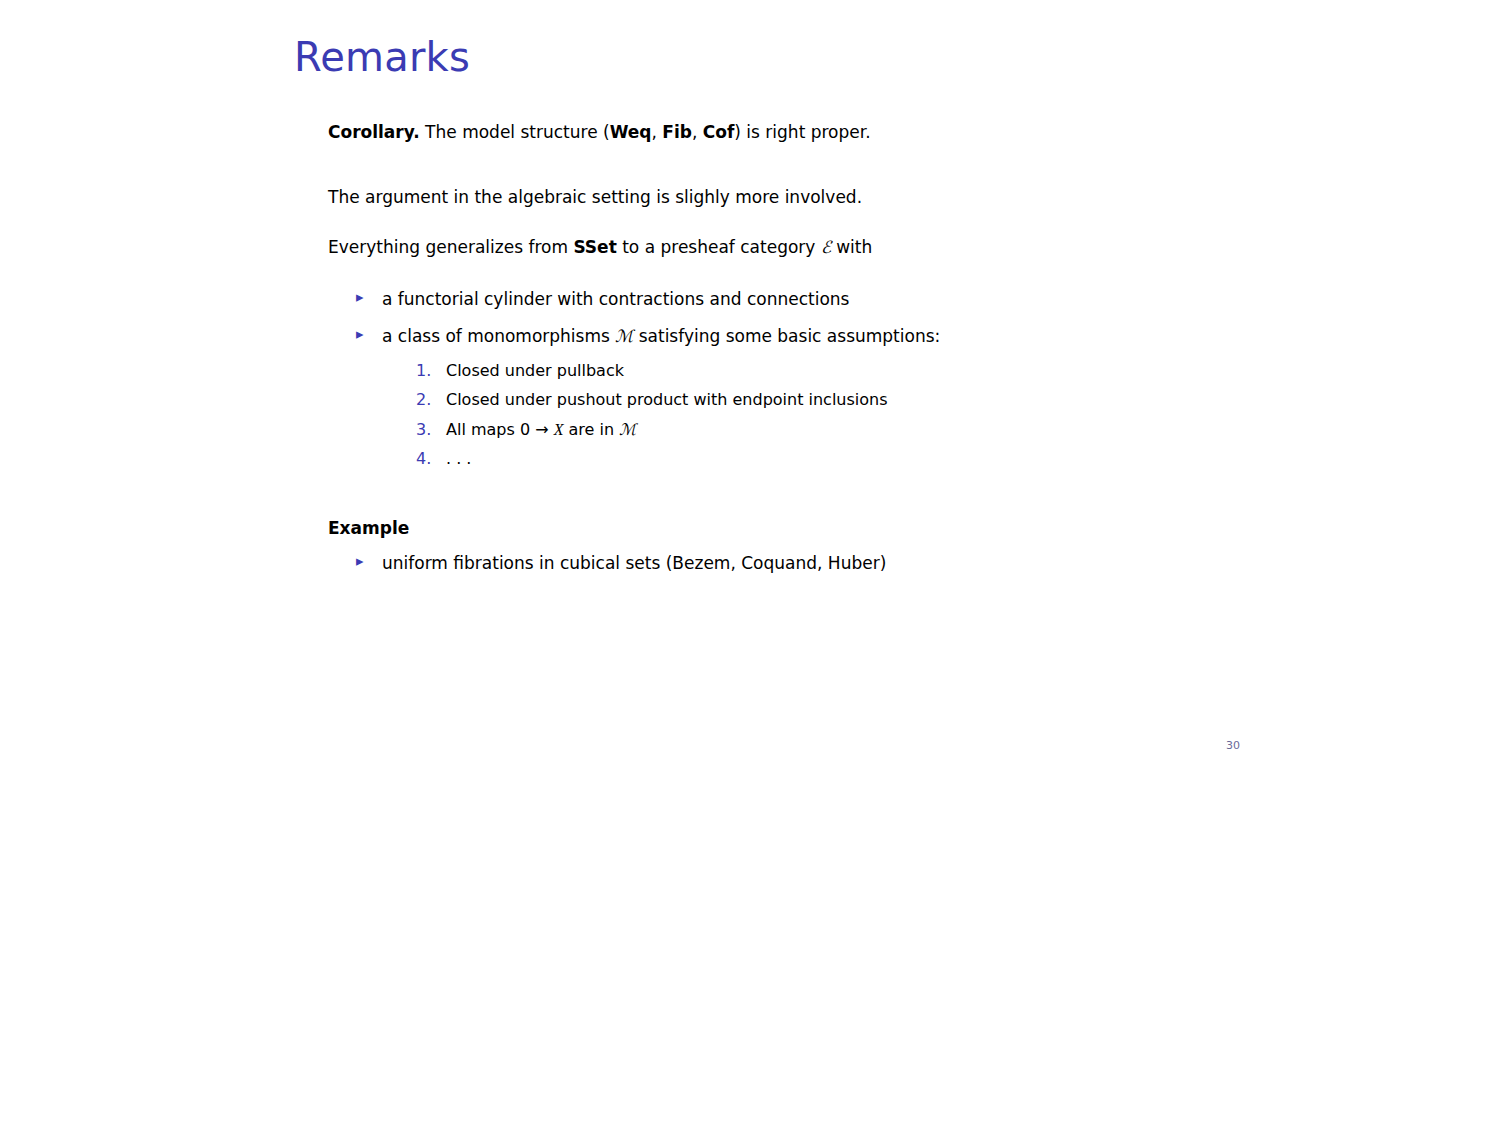Remarks
Corollary. The model structure (Weq, Fib, Cof) is right proper.
The argument in the algebraic setting is slighly more involved.
Everything generalizes from SSet to a presheaf category ℰ with
a functorial cylinder with contractions and connections
a class of monomorphisms ℳ satisfying some basic assumptions:
Closed under pullback
Closed under pushout product with endpoint inclusions
All maps 0 → X are in ℳ
. . .
Example
uniform fibrations in cubical sets (Bezem, Coquand, Huber)
30